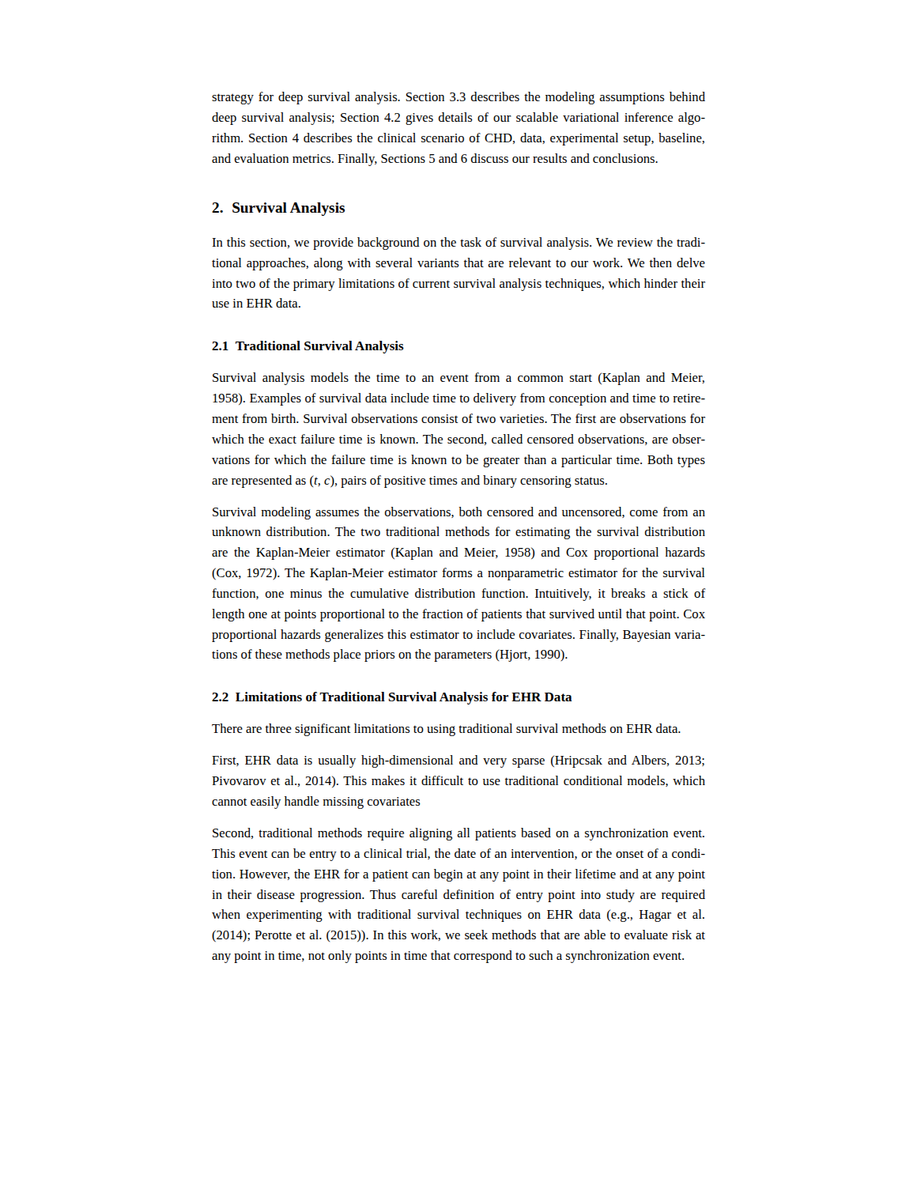strategy for deep survival analysis. Section 3.3 describes the modeling assumptions behind deep survival analysis; Section 4.2 gives details of our scalable variational inference algorithm. Section 4 describes the clinical scenario of CHD, data, experimental setup, baseline, and evaluation metrics. Finally, Sections 5 and 6 discuss our results and conclusions.
2. Survival Analysis
In this section, we provide background on the task of survival analysis. We review the traditional approaches, along with several variants that are relevant to our work. We then delve into two of the primary limitations of current survival analysis techniques, which hinder their use in EHR data.
2.1 Traditional Survival Analysis
Survival analysis models the time to an event from a common start (Kaplan and Meier, 1958). Examples of survival data include time to delivery from conception and time to retirement from birth. Survival observations consist of two varieties. The first are observations for which the exact failure time is known. The second, called censored observations, are observations for which the failure time is known to be greater than a particular time. Both types are represented as (t, c), pairs of positive times and binary censoring status.
Survival modeling assumes the observations, both censored and uncensored, come from an unknown distribution. The two traditional methods for estimating the survival distribution are the Kaplan-Meier estimator (Kaplan and Meier, 1958) and Cox proportional hazards (Cox, 1972). The Kaplan-Meier estimator forms a nonparametric estimator for the survival function, one minus the cumulative distribution function. Intuitively, it breaks a stick of length one at points proportional to the fraction of patients that survived until that point. Cox proportional hazards generalizes this estimator to include covariates. Finally, Bayesian variations of these methods place priors on the parameters (Hjort, 1990).
2.2 Limitations of Traditional Survival Analysis for EHR Data
There are three significant limitations to using traditional survival methods on EHR data.
First, EHR data is usually high-dimensional and very sparse (Hripcsak and Albers, 2013; Pivovarov et al., 2014). This makes it difficult to use traditional conditional models, which cannot easily handle missing covariates
Second, traditional methods require aligning all patients based on a synchronization event. This event can be entry to a clinical trial, the date of an intervention, or the onset of a condition. However, the EHR for a patient can begin at any point in their lifetime and at any point in their disease progression. Thus careful definition of entry point into study are required when experimenting with traditional survival techniques on EHR data (e.g., Hagar et al. (2014); Perotte et al. (2015)). In this work, we seek methods that are able to evaluate risk at any point in time, not only points in time that correspond to such a synchronization event.